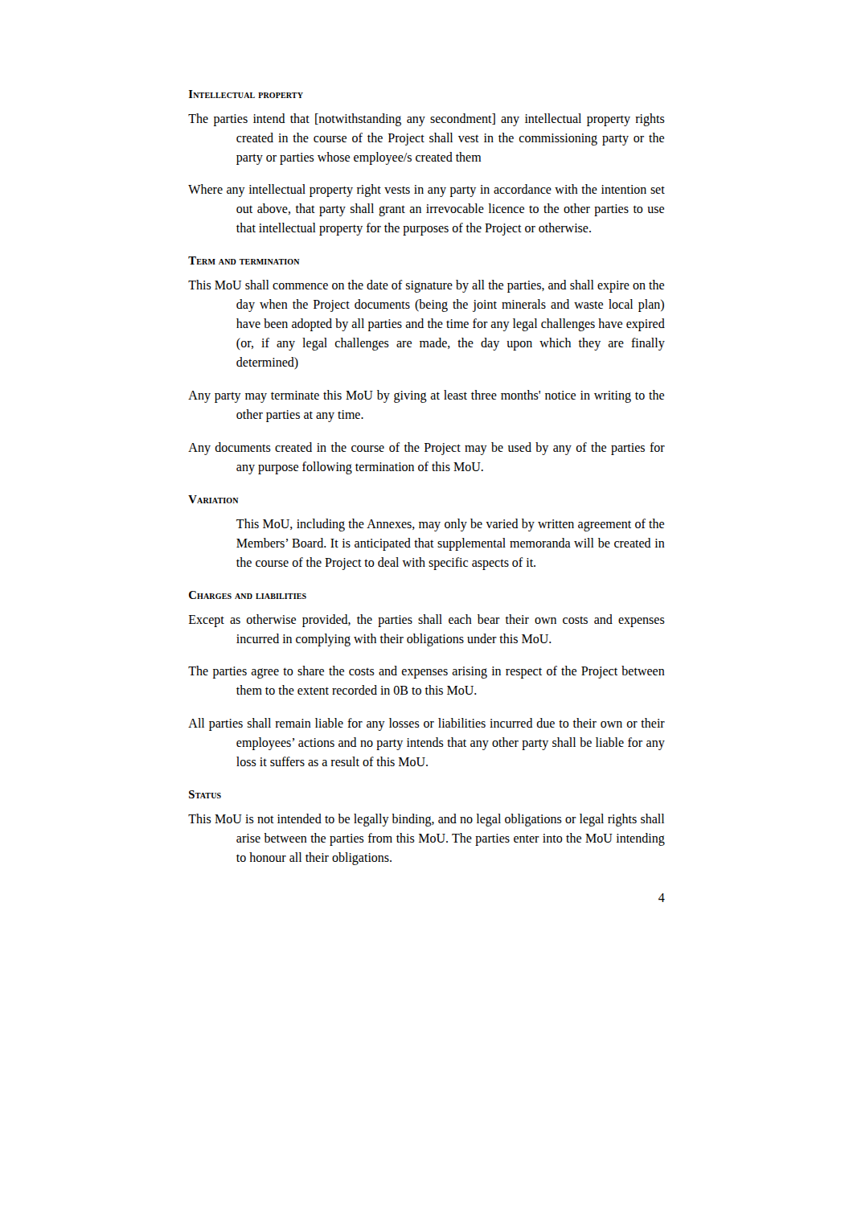Intellectual property
The parties intend that [notwithstanding any secondment] any intellectual property rights created in the course of the Project shall vest in the commissioning party or the party or parties whose employee/s created them
Where any intellectual property right vests in any party in accordance with the intention set out above, that party shall grant an irrevocable licence to the other parties to use that intellectual property for the purposes of the Project or otherwise.
Term and termination
This MoU shall commence on the date of signature by all the parties, and shall expire on the day when the Project documents (being the joint minerals and waste local plan) have been adopted by all parties and the time for any legal challenges have expired (or, if any legal challenges are made, the day upon which they are finally determined)
Any party may terminate this MoU by giving at least three months' notice in writing to the other parties at any time.
Any documents created in the course of the Project may be used by any of the parties for any purpose following termination of this MoU.
Variation
This MoU, including the Annexes, may only be varied by written agreement of the Members’ Board. It is anticipated that supplemental memoranda will be created in the course of the Project to deal with specific aspects of it.
Charges and liabilities
Except as otherwise provided, the parties shall each bear their own costs and expenses incurred in complying with their obligations under this MoU.
The parties agree to share the costs and expenses arising in respect of the Project between them to the extent recorded in 0B to this MoU.
All parties shall remain liable for any losses or liabilities incurred due to their own or their employees’ actions and no party intends that any other party shall be liable for any loss it suffers as a result of this MoU.
Status
This MoU is not intended to be legally binding, and no legal obligations or legal rights shall arise between the parties from this MoU. The parties enter into the MoU intending to honour all their obligations.
4